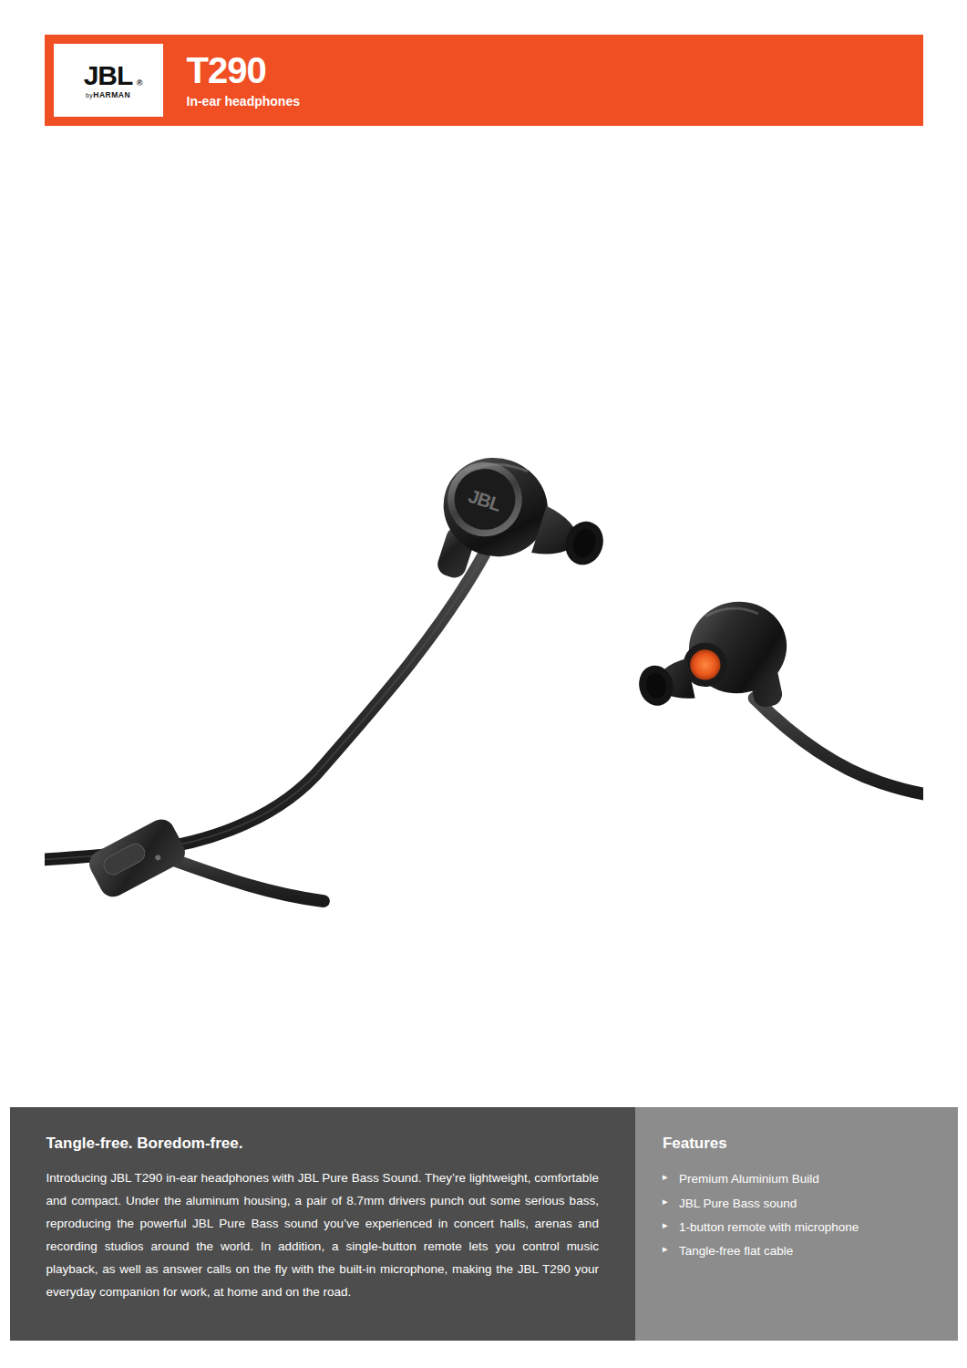JBL®
by HARMAN
T290
In-ear headphones
JBL
Tangle-free. Boredom-free.
Introducing JBL T290 in-ear headphones with JBL Pure Bass Sound. They’re lightweight, comfortable and compact. Under the aluminum housing, a pair of 8.7mm drivers punch out some serious bass, reproducing the powerful JBL Pure Bass sound you’ve experienced in concert halls, arenas and recording studios around the world. In addition, a single-button remote lets you control music playback, as well as answer calls on the fly with the built-in microphone, making the JBL T290 your everyday companion for work, at home and on the road.
Features
Premium Aluminium Build
JBL Pure Bass sound
1-button remote with microphone
Tangle-free flat cable